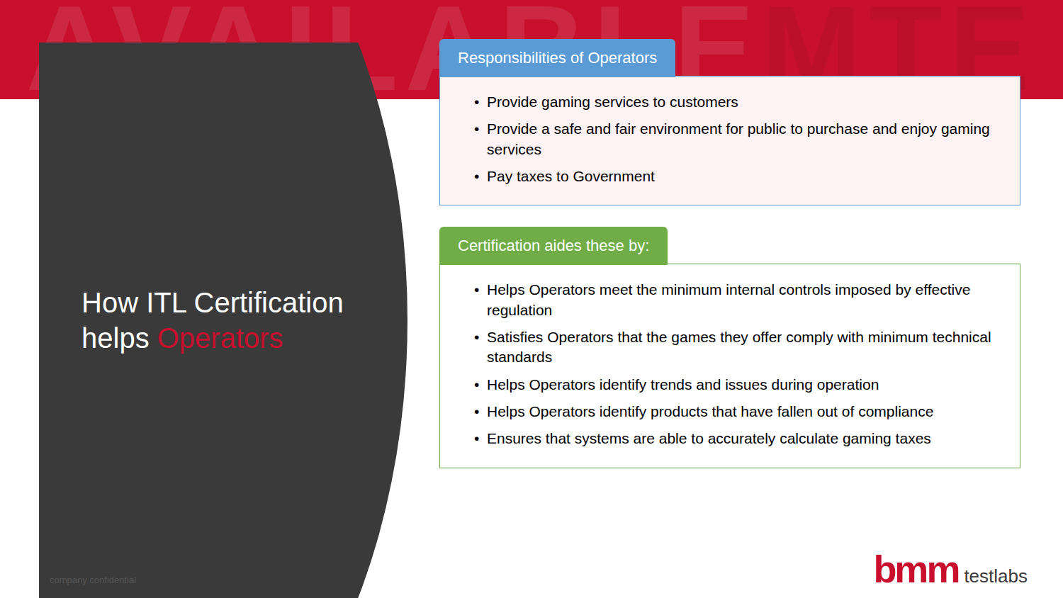AVAILABLEMTE
How ITL Certification
helps Operators
Responsibilities of Operators
Provide gaming services to customers
Provide a safe and fair environment for public to purchase and enjoy gaming services
Pay taxes to Government
Certification aides these by:
Helps Operators meet the minimum internal controls imposed by effective regulation
Satisfies Operators that the games they offer comply with minimum technical standards
Helps Operators identify trends and issues during operation
Helps Operators identify products that have fallen out of compliance
Ensures that systems are able to accurately calculate gaming taxes
company confidential
bmm testlabs